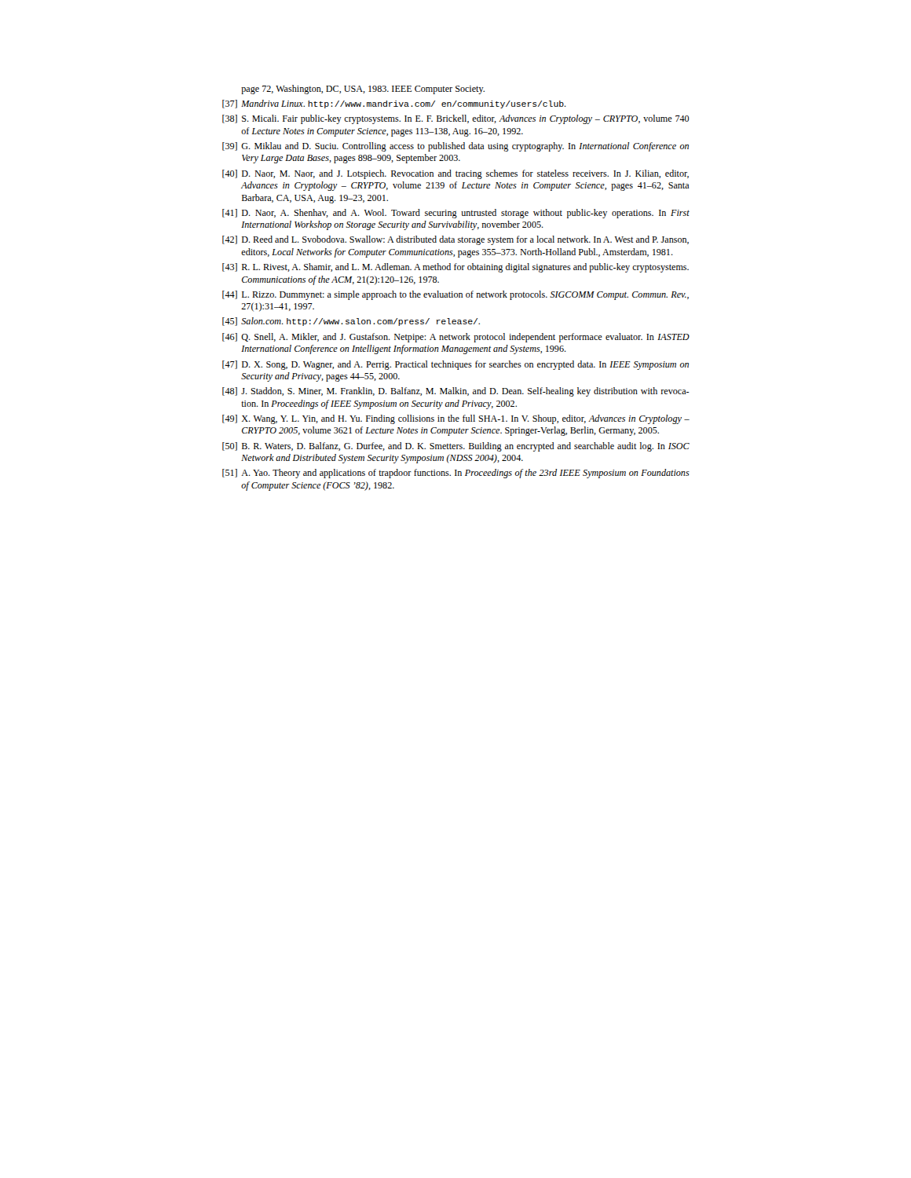page 72, Washington, DC, USA, 1983. IEEE Computer Society.
[37] Mandriva Linux. http://www.mandriva.com/ en/community/users/club.
[38] S. Micali. Fair public-key cryptosystems. In E. F. Brickell, editor, Advances in Cryptology – CRYPTO, volume 740 of Lecture Notes in Computer Science, pages 113–138, Aug. 16–20, 1992.
[39] G. Miklau and D. Suciu. Controlling access to published data using cryptography. In International Conference on Very Large Data Bases, pages 898–909, September 2003.
[40] D. Naor, M. Naor, and J. Lotspiech. Revocation and tracing schemes for stateless receivers. In J. Kilian, editor, Advances in Cryptology – CRYPTO, volume 2139 of Lecture Notes in Computer Science, pages 41–62, Santa Barbara, CA, USA, Aug. 19–23, 2001.
[41] D. Naor, A. Shenhav, and A. Wool. Toward securing untrusted storage without public-key operations. In First International Workshop on Storage Security and Survivability, november 2005.
[42] D. Reed and L. Svobodova. Swallow: A distributed data storage system for a local network. In A. West and P. Janson, editors, Local Networks for Computer Communications, pages 355–373. North-Holland Publ., Amsterdam, 1981.
[43] R. L. Rivest, A. Shamir, and L. M. Adleman. A method for obtaining digital signatures and public-key cryptosystems. Communications of the ACM, 21(2):120–126, 1978.
[44] L. Rizzo. Dummynet: a simple approach to the evaluation of network protocols. SIGCOMM Comput. Commun. Rev., 27(1):31–41, 1997.
[45] Salon.com. http://www.salon.com/press/ release/.
[46] Q. Snell, A. Mikler, and J. Gustafson. Netpipe: A network protocol independent performace evaluator. In IASTED International Conference on Intelligent Information Management and Systems, 1996.
[47] D. X. Song, D. Wagner, and A. Perrig. Practical techniques for searches on encrypted data. In IEEE Symposium on Security and Privacy, pages 44–55, 2000.
[48] J. Staddon, S. Miner, M. Franklin, D. Balfanz, M. Malkin, and D. Dean. Self-healing key distribution with revocation. In Proceedings of IEEE Symposium on Security and Privacy, 2002.
[49] X. Wang, Y. L. Yin, and H. Yu. Finding collisions in the full SHA-1. In V. Shoup, editor, Advances in Cryptology – CRYPTO 2005, volume 3621 of Lecture Notes in Computer Science. Springer-Verlag, Berlin, Germany, 2005.
[50] B. R. Waters, D. Balfanz, G. Durfee, and D. K. Smetters. Building an encrypted and searchable audit log. In ISOC Network and Distributed System Security Symposium (NDSS 2004), 2004.
[51] A. Yao. Theory and applications of trapdoor functions. In Proceedings of the 23rd IEEE Symposium on Foundations of Computer Science (FOCS ’82), 1982.